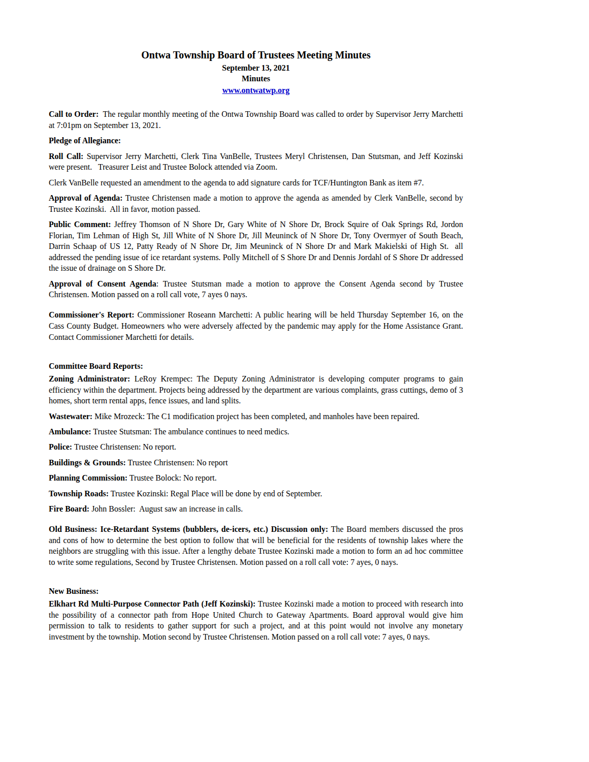Ontwa Township Board of Trustees Meeting Minutes
September 13, 2021
Minutes
www.ontwatwp.org
Call to Order: The regular monthly meeting of the Ontwa Township Board was called to order by Supervisor Jerry Marchetti at 7:01pm on September 13, 2021.
Pledge of Allegiance:
Roll Call: Supervisor Jerry Marchetti, Clerk Tina VanBelle, Trustees Meryl Christensen, Dan Stutsman, and Jeff Kozinski were present. Treasurer Leist and Trustee Bolock attended via Zoom.
Clerk VanBelle requested an amendment to the agenda to add signature cards for TCF/Huntington Bank as item #7.
Approval of Agenda: Trustee Christensen made a motion to approve the agenda as amended by Clerk VanBelle, second by Trustee Kozinski. All in favor, motion passed.
Public Comment: Jeffrey Thomson of N Shore Dr, Gary White of N Shore Dr, Brock Squire of Oak Springs Rd, Jordon Florian, Tim Lehman of High St, Jill White of N Shore Dr, Jill Meuninck of N Shore Dr, Tony Overmyer of South Beach, Darrin Schaap of US 12, Patty Ready of N Shore Dr, Jim Meuninck of N Shore Dr and Mark Makielski of High St. all addressed the pending issue of ice retardant systems. Polly Mitchell of S Shore Dr and Dennis Jordahl of S Shore Dr addressed the issue of drainage on S Shore Dr.
Approval of Consent Agenda: Trustee Stutsman made a motion to approve the Consent Agenda second by Trustee Christensen. Motion passed on a roll call vote, 7 ayes 0 nays.
Commissioner's Report: Commissioner Roseann Marchetti: A public hearing will be held Thursday September 16, on the Cass County Budget. Homeowners who were adversely affected by the pandemic may apply for the Home Assistance Grant. Contact Commissioner Marchetti for details.
Committee Board Reports:
Zoning Administrator: LeRoy Krempec: The Deputy Zoning Administrator is developing computer programs to gain efficiency within the department. Projects being addressed by the department are various complaints, grass cuttings, demo of 3 homes, short term rental apps, fence issues, and land splits.
Wastewater: Mike Mrozeck: The C1 modification project has been completed, and manholes have been repaired.
Ambulance: Trustee Stutsman: The ambulance continues to need medics.
Police: Trustee Christensen: No report.
Buildings & Grounds: Trustee Christensen: No report
Planning Commission: Trustee Bolock: No report.
Township Roads: Trustee Kozinski: Regal Place will be done by end of September.
Fire Board: John Bossler: August saw an increase in calls.
Old Business: Ice-Retardant Systems (bubblers, de-icers, etc.) Discussion only: The Board members discussed the pros and cons of how to determine the best option to follow that will be beneficial for the residents of township lakes where the neighbors are struggling with this issue. After a lengthy debate Trustee Kozinski made a motion to form an ad hoc committee to write some regulations, Second by Trustee Christensen. Motion passed on a roll call vote: 7 ayes, 0 nays.
New Business:
Elkhart Rd Multi-Purpose Connector Path (Jeff Kozinski): Trustee Kozinski made a motion to proceed with research into the possibility of a connector path from Hope United Church to Gateway Apartments. Board approval would give him permission to talk to residents to gather support for such a project, and at this point would not involve any monetary investment by the township. Motion second by Trustee Christensen. Motion passed on a roll call vote: 7 ayes, 0 nays.